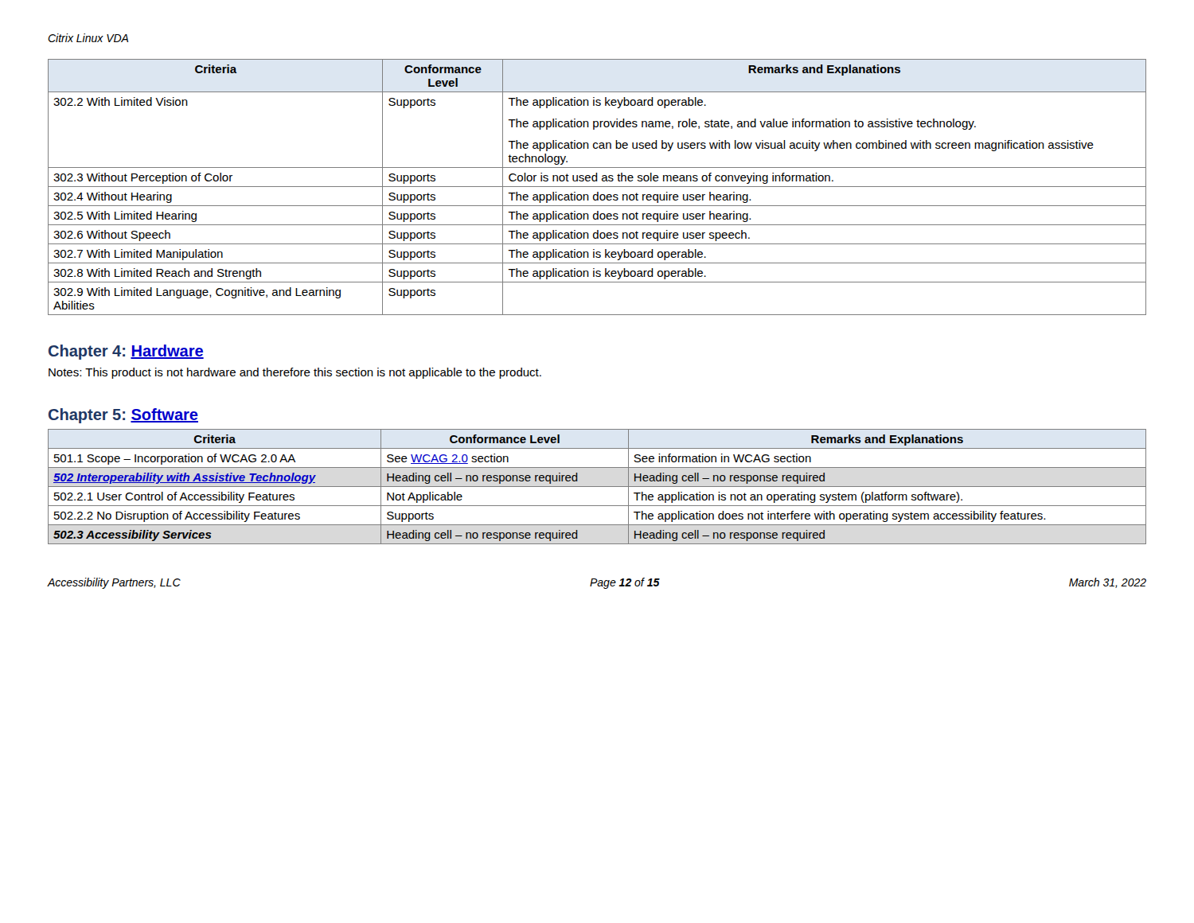Citrix Linux VDA
| Criteria | Conformance Level | Remarks and Explanations |
| --- | --- | --- |
| 302.2 With Limited Vision | Supports | The application is keyboard operable. The application provides name, role, state, and value information to assistive technology. The application can be used by users with low visual acuity when combined with screen magnification assistive technology. |
| 302.3 Without Perception of Color | Supports | Color is not used as the sole means of conveying information. |
| 302.4 Without Hearing | Supports | The application does not require user hearing. |
| 302.5 With Limited Hearing | Supports | The application does not require user hearing. |
| 302.6 Without Speech | Supports | The application does not require user speech. |
| 302.7 With Limited Manipulation | Supports | The application is keyboard operable. |
| 302.8 With Limited Reach and Strength | Supports | The application is keyboard operable. |
| 302.9 With Limited Language, Cognitive, and Learning Abilities | Supports | |
Chapter 4: Hardware
Notes: This product is not hardware and therefore this section is not applicable to the product.
Chapter 5: Software
| Criteria | Conformance Level | Remarks and Explanations |
| --- | --- | --- |
| 501.1 Scope – Incorporation of WCAG 2.0 AA | See WCAG 2.0 section | See information in WCAG section |
| 502 Interoperability with Assistive Technology | Heading cell – no response required | Heading cell – no response required |
| 502.2.1 User Control of Accessibility Features | Not Applicable | The application is not an operating system (platform software). |
| 502.2.2 No Disruption of Accessibility Features | Supports | The application does not interfere with operating system accessibility features. |
| 502.3 Accessibility Services | Heading cell – no response required | Heading cell – no response required |
Accessibility Partners, LLC
Page 12 of 15
March 31, 2022